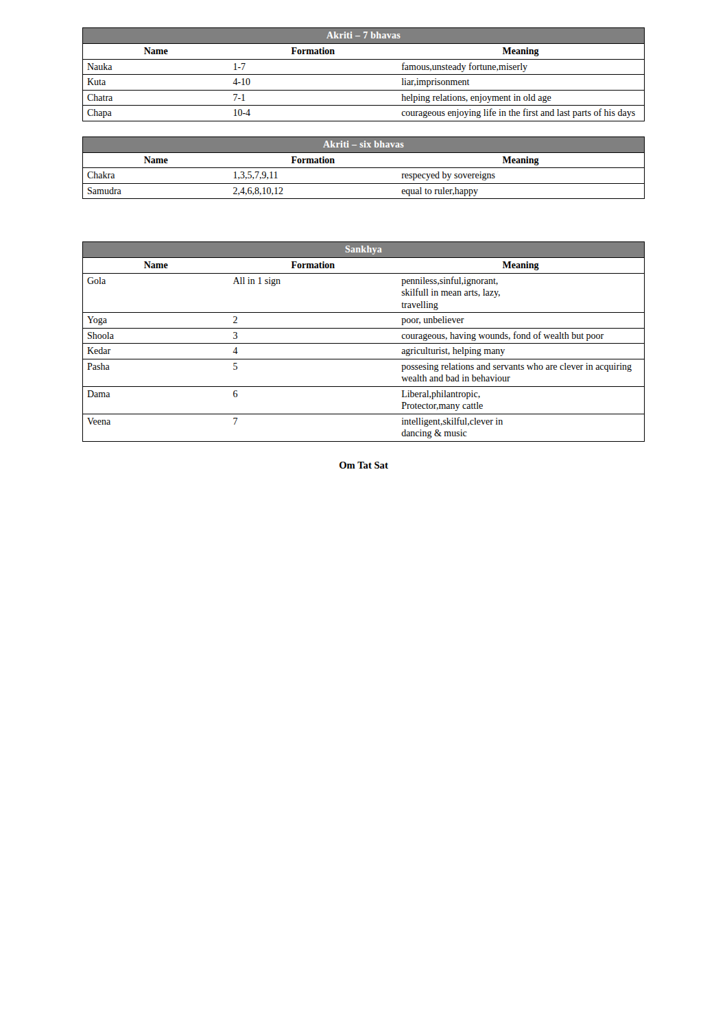Akriti – 7 bhavas
| Name | Formation | Meaning |
| --- | --- | --- |
| Nauka | 1-7 | famous,unsteady fortune,miserly |
| Kuta | 4-10 | liar,imprisonment |
| Chatra | 7-1 | helping relations, enjoyment in old age |
| Chapa | 10-4 | courageous enjoying life in the first and last parts of his days |
Akriti – six bhavas
| Name | Formation | Meaning |
| --- | --- | --- |
| Chakra | 1,3,5,7,9,11 | respecyed by sovereigns |
| Samudra | 2,4,6,8,10,12 | equal to ruler,happy |
Sankhya
| Name | Formation | Meaning |
| --- | --- | --- |
| Gola | All in 1 sign | penniless,sinful,ignorant, skilfull in mean arts, lazy, travelling |
| Yoga | 2 | poor, unbeliever |
| Shoola | 3 | courageous, having wounds, fond of wealth but poor |
| Kedar | 4 | agriculturist, helping many |
| Pasha | 5 | possesing relations and servants who are clever in acquiring wealth and bad in behaviour |
| Dama | 6 | Liberal,philantropic, Protector,many cattle |
| Veena | 7 | intelligent,skilful,clever in dancing & music |
Om Tat Sat